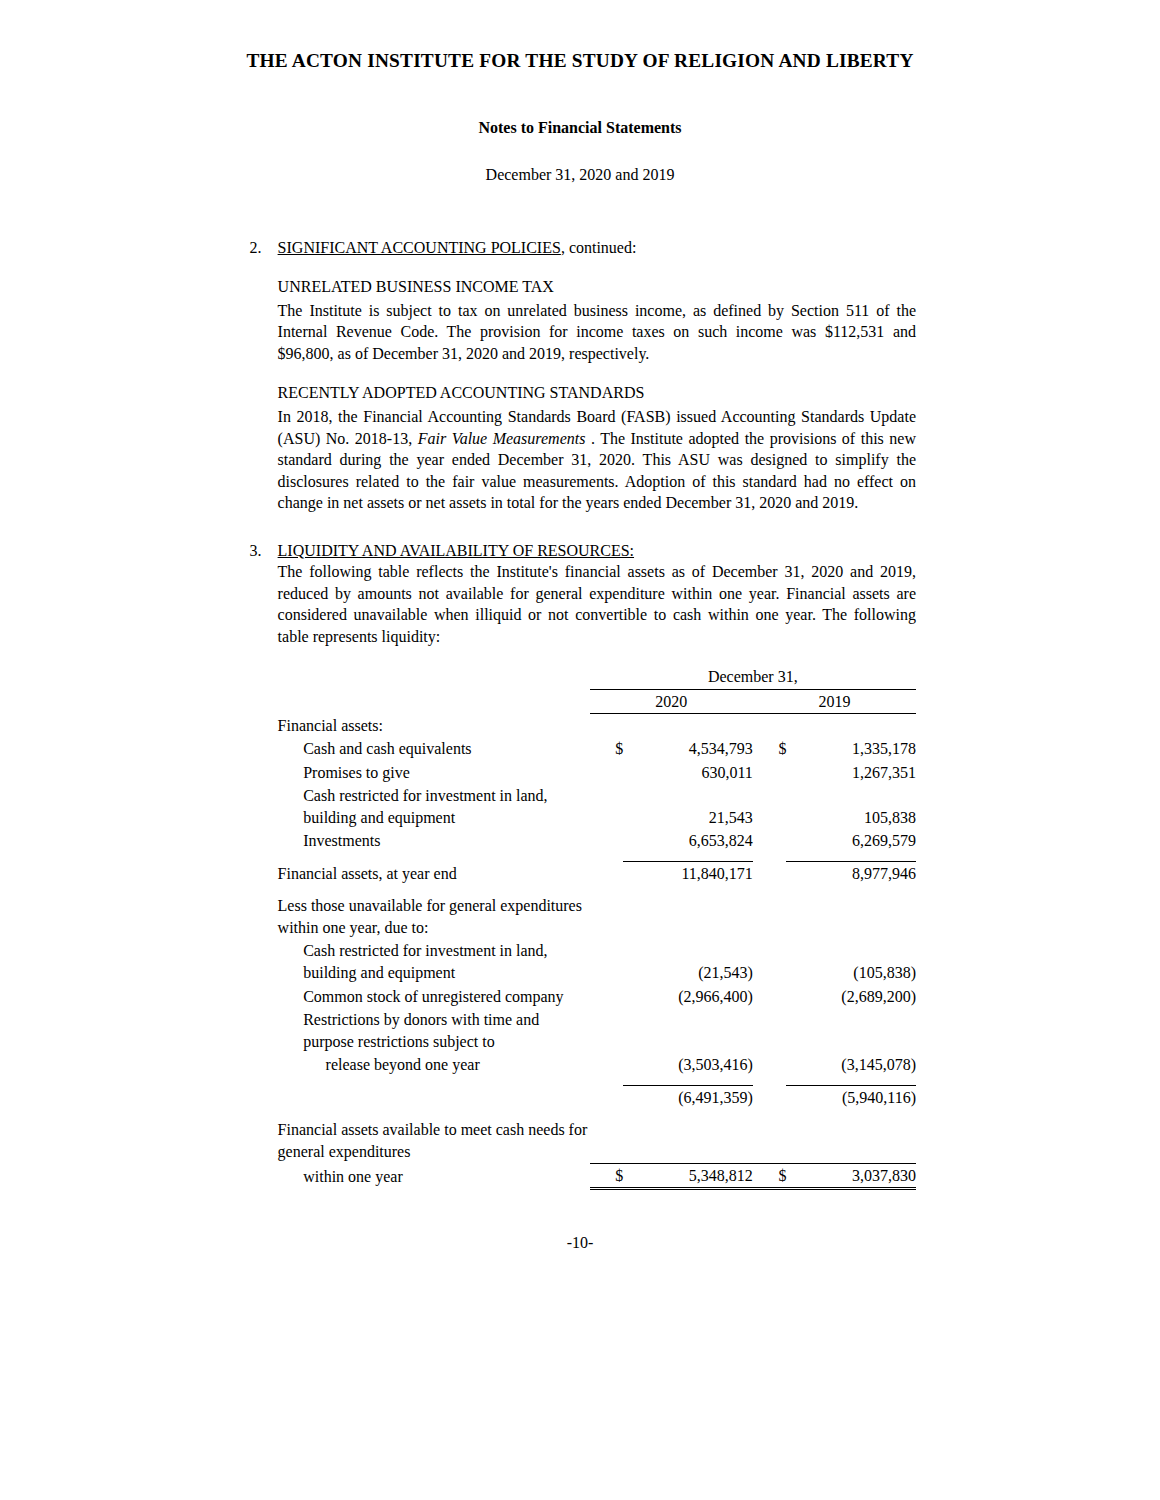THE ACTON INSTITUTE FOR THE STUDY OF RELIGION AND LIBERTY
Notes to Financial Statements
December 31, 2020 and 2019
SIGNIFICANT ACCOUNTING POLICIES, continued:
UNRELATED BUSINESS INCOME TAX
The Institute is subject to tax on unrelated business income, as defined by Section 511 of the Internal Revenue Code. The provision for income taxes on such income was $112,531 and $96,800, as of December 31, 2020 and 2019, respectively.
RECENTLY ADOPTED ACCOUNTING STANDARDS
In 2018, the Financial Accounting Standards Board (FASB) issued Accounting Standards Update (ASU) No. 2018-13, Fair Value Measurements . The Institute adopted the provisions of this new standard during the year ended December 31, 2020. This ASU was designed to simplify the disclosures related to the fair value measurements. Adoption of this standard had no effect on change in net assets or net assets in total for the years ended December 31, 2020 and 2019.
LIQUIDITY AND AVAILABILITY OF RESOURCES:
The following table reflects the Institute's financial assets as of December 31, 2020 and 2019, reduced by amounts not available for general expenditure within one year. Financial assets are considered unavailable when illiquid or not convertible to cash within one year. The following table represents liquidity:
| | December 31, |
| | 2020 | 2019 |
| Financial assets: | | | | |
| Cash and cash equivalents | $ | 4,534,793 | $ | 1,335,178 |
| Promises to give | | 630,011 | | 1,267,351 |
| Cash restricted for investment in land, building and equipment | | 21,543 | | 105,838 |
| Investments | | 6,653,824 | | 6,269,579 |
| Financial assets, at year end | | 11,840,171 | | 8,977,946 |
| Less those unavailable for general expenditures within one year, due to: | | | | |
| Cash restricted for investment in land, building and equipment | | (21,543) | | (105,838) |
| Common stock of unregistered company | | (2,966,400) | | (2,689,200) |
| Restrictions by donors with time and purpose restrictions subject to | | | | |
| release beyond one year | | (3,503,416) | | (3,145,078) |
| | | (6,491,359) | | (5,940,116) |
| Financial assets available to meet cash needs for general expenditures | | | | |
| within one year | $ | 5,348,812 | $ | 3,037,830 |
-10-